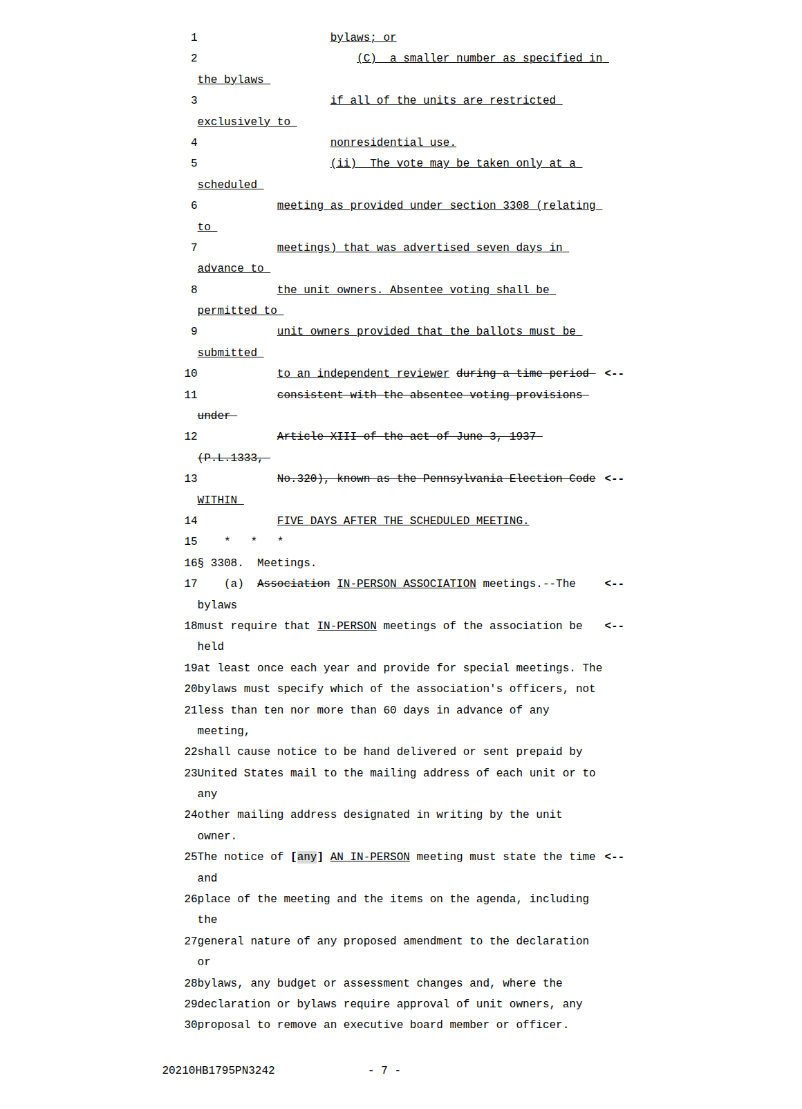| 1 | bylaws; or | |
| 2 | (C) a smaller number as specified in the bylaws | |
| 3 | if all of the units are restricted exclusively to | |
| 4 | nonresidential use. | |
| 5 | (ii) The vote may be taken only at a scheduled | |
| 6 | meeting as provided under section 3308 (relating to | |
| 7 | meetings) that was advertised seven days in advance to | |
| 8 | the unit owners. Absentee voting shall be permitted to | |
| 9 | unit owners provided that the ballots must be submitted | |
| 10 | to an independent reviewer during a time period | <-- |
| 11 | consistent with the absentee voting provisions under | |
| 12 | Article XIII of the act of June 3, 1937 (P.L.1333, | |
| 13 | No.320), known as the Pennsylvania Election Code WITHIN | <-- |
| 14 | FIVE DAYS AFTER THE SCHEDULED MEETING. | |
| 15 | * * * | |
| 16 | § 3308. Meetings. | |
| 17 | (a) Association IN-PERSON ASSOCIATION meetings.--The bylaws | <-- |
| 18 | must require that IN-PERSON meetings of the association be held | <-- |
| 19 | at least once each year and provide for special meetings. The | |
| 20 | bylaws must specify which of the association's officers, not | |
| 21 | less than ten nor more than 60 days in advance of any meeting, | |
| 22 | shall cause notice to be hand delivered or sent prepaid by | |
| 23 | United States mail to the mailing address of each unit or to any | |
| 24 | other mailing address designated in writing by the unit owner. | |
| 25 | The notice of [ any ] AN IN-PERSON meeting must state the time and | <-- |
| 26 | place of the meeting and the items on the agenda, including the | |
| 27 | general nature of any proposed amendment to the declaration or | |
| 28 | bylaws, any budget or assessment changes and, where the | |
| 29 | declaration or bylaws require approval of unit owners, any | |
| 30 | proposal to remove an executive board member or officer. | |
20210HB1795PN3242 - 7 -